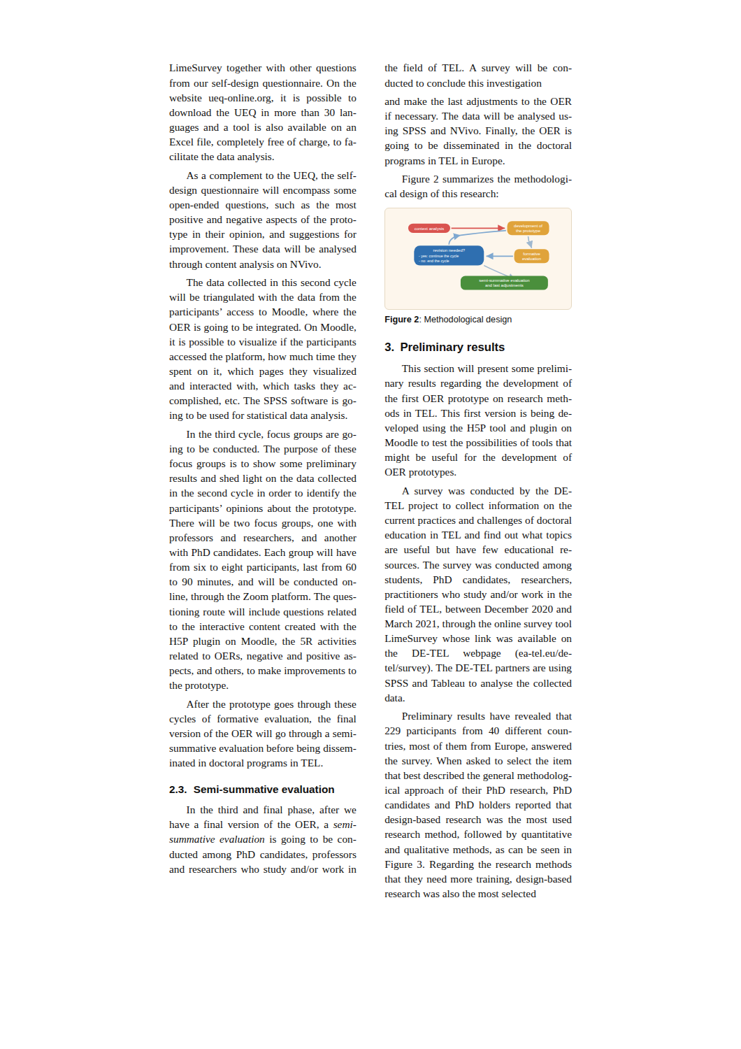LimeSurvey together with other questions from our self-design questionnaire. On the website ueq-online.org, it is possible to download the UEQ in more than 30 languages and a tool is also available on an Excel file, completely free of charge, to facilitate the data analysis.
As a complement to the UEQ, the self-design questionnaire will encompass some open-ended questions, such as the most positive and negative aspects of the prototype in their opinion, and suggestions for improvement. These data will be analysed through content analysis on NVivo.
The data collected in this second cycle will be triangulated with the data from the participants’ access to Moodle, where the OER is going to be integrated. On Moodle, it is possible to visualize if the participants accessed the platform, how much time they spent on it, which pages they visualized and interacted with, which tasks they accomplished, etc. The SPSS software is going to be used for statistical data analysis.
In the third cycle, focus groups are going to be conducted. The purpose of these focus groups is to show some preliminary results and shed light on the data collected in the second cycle in order to identify the participants’ opinions about the prototype. There will be two focus groups, one with professors and researchers, and another with PhD candidates. Each group will have from six to eight participants, last from 60 to 90 minutes, and will be conducted online, through the Zoom platform. The questioning route will include questions related to the interactive content created with the H5P plugin on Moodle, the 5R activities related to OERs, negative and positive aspects, and others, to make improvements to the prototype.
After the prototype goes through these cycles of formative evaluation, the final version of the OER will go through a semi-summative evaluation before being disseminated in doctoral programs in TEL.
2.3. Semi-summative evaluation
In the third and final phase, after we have a final version of the OER, a semi-summative evaluation is going to be conducted among PhD candidates, professors and researchers who study and/or work in the field of TEL. A survey will be conducted to conclude this investigation
and make the last adjustments to the OER if necessary. The data will be analysed using SPSS and NVivo. Finally, the OER is going to be disseminated in the doctoral programs in TEL in Europe.
Figure 2 summarizes the methodological design of this research:
context analysis development of the prototype formative evaluation revision needed? - yes: continue the cycle - no: end the cycle semi-summative evaluation and last adjustments
Figure 2: Methodological design
3. Preliminary results
This section will present some preliminary results regarding the development of the first OER prototype on research methods in TEL. This first version is being developed using the H5P tool and plugin on Moodle to test the possibilities of tools that might be useful for the development of OER prototypes.
A survey was conducted by the DE-TEL project to collect information on the current practices and challenges of doctoral education in TEL and find out what topics are useful but have few educational resources. The survey was conducted among students, PhD candidates, researchers, practitioners who study and/or work in the field of TEL, between December 2020 and March 2021, through the online survey tool LimeSurvey whose link was available on the DE-TEL webpage (ea-tel.eu/de-tel/survey). The DE-TEL partners are using SPSS and Tableau to analyse the collected data.
Preliminary results have revealed that 229 participants from 40 different countries, most of them from Europe, answered the survey. When asked to select the item that best described the general methodological approach of their PhD research, PhD candidates and PhD holders reported that design-based research was the most used research method, followed by quantitative and qualitative methods, as can be seen in Figure 3. Regarding the research methods that they need more training, design-based research was also the most selected